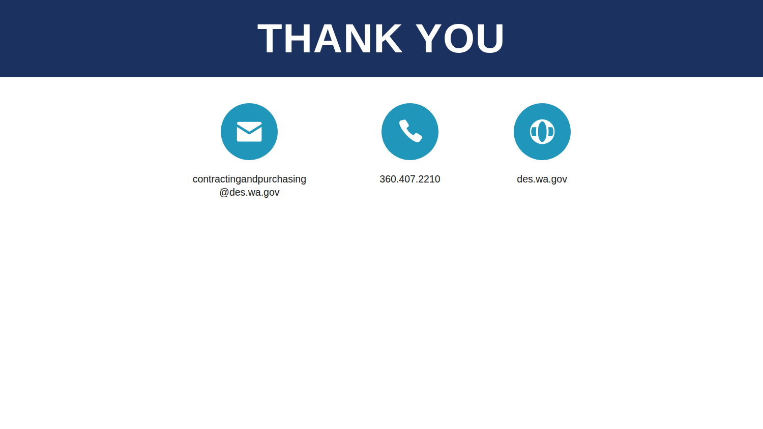THANK YOU
contractingandpurchasing@des.wa.gov
360.407.2210
des.wa.gov